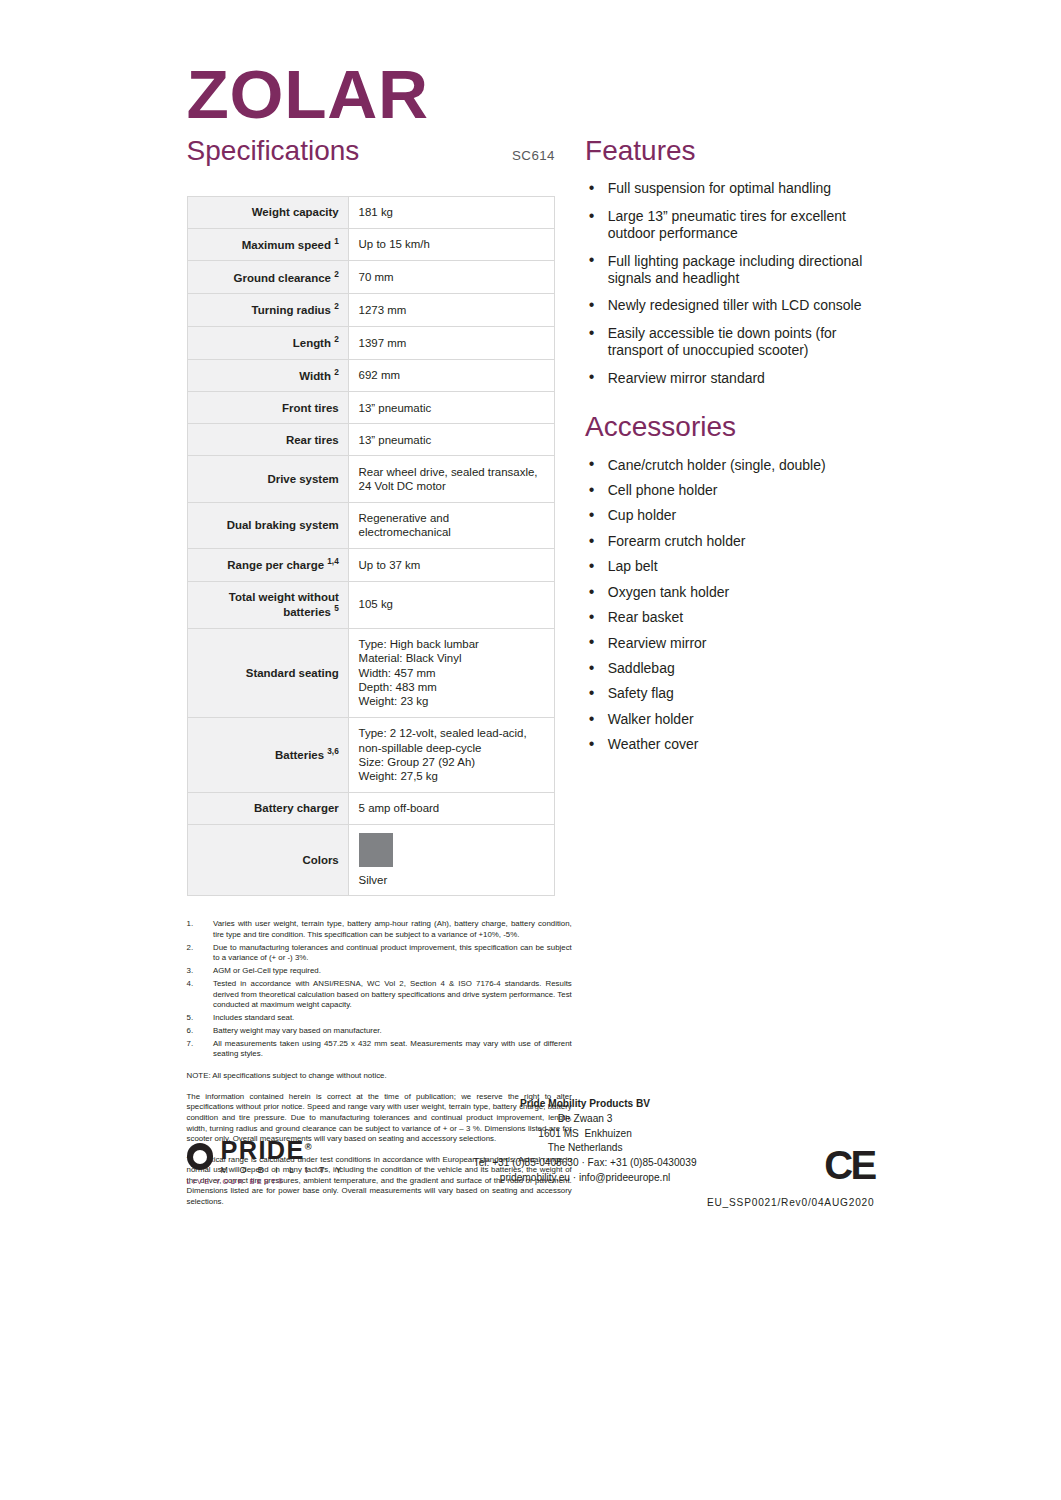ZOLAR
Specifications
SC614
| Weight capacity | 181 kg |
| Maximum speed 1 | Up to 15 km/h |
| Ground clearance 2 | 70 mm |
| Turning radius 2 | 1273 mm |
| Length 2 | 1397 mm |
| Width 2 | 692 mm |
| Front tires | 13” pneumatic |
| Rear tires | 13” pneumatic |
| Drive system | Rear wheel drive, sealed transaxle, 24 Volt DC motor |
| Dual braking system | Regenerative and electromechanical |
| Range per charge 1,4 | Up to 37 km |
| Total weight without batteries 5 | 105 kg |
| Standard seating | Type: High back lumbar Material: Black Vinyl Width: 457 mm Depth: 483 mm Weight: 23 kg |
| Batteries 3,6 | Type: 2 12-volt, sealed lead-acid, non-spillable deep-cycle Size: Group 27 (92 Ah) Weight: 27,5 kg |
| Battery charger | 5 amp off-board |
| Colors | Silver |
Features
Full suspension for optimal handling
Large 13” pneumatic tires for excellent outdoor performance
Full lighting package including directional signals and headlight
Newly redesigned tiller with LCD console
Easily accessible tie down points (for transport of unoccupied scooter)
Rearview mirror standard
Accessories
Cane/crutch holder (single, double)
Cell phone holder
Cup holder
Forearm crutch holder
Lap belt
Oxygen tank holder
Rear basket
Rearview mirror
Saddlebag
Safety flag
Walker holder
Weather cover
Varies with user weight, terrain type, battery amp-hour rating (Ah), battery charge, battery condition, tire type and tire condition. This specification can be subject to a variance of +10%, -5%.
Due to manufacturing tolerances and continual product improvement, this specification can be subject to a variance of (+ or -) 3%.
AGM or Gel-Cell type required.
Tested in accordance with ANSI/RESNA, WC Vol 2, Section 4 & ISO 7176-4 standards. Results derived from theoretical calculation based on battery specifications and drive system performance. Test conducted at maximum weight capacity.
Includes standard seat.
Battery weight may vary based on manufacturer.
All measurements taken using 457.25 x 432 mm seat. Measurements may vary with use of different seating styles.
NOTE: All specifications subject to change without notice.
The information contained herein is correct at the time of publication; we reserve the right to alter specifications without prior notice. Speed and range vary with user weight, terrain type, battery charge, battery condition and tire pressure. Due to manufacturing tolerances and continual product improvement, length, width, turning radius and ground clearance can be subject to variance of + or – 3 %. Dimensions listed are for scooter only. Overall measurements will vary based on seating and accessory selections.
Theoretical range is calculated under test conditions in accordance with European standards. Actual range in normal use will depend on many factors, including the condition of the vehicle and its batteries, the weight of the driver, correct tire pressures, ambient temperature, and the gradient and surface of the road or pavement. Dimensions listed are for power base only. Overall measurements will vary based on seating and accessory selections.
PRIDE®
M O B I L I T Y
LIVE YOUR BEST®
Pride Mobility Products BV
De Zwaan 3
1601 MS Enkhuizen
The Netherlands
Tel: +31 (0)85-0408630 · Fax: +31 (0)85-0430039
pridemobility.eu · info@prideeurope.nl
CE
EU_SSP0021/Rev0/04AUG2020